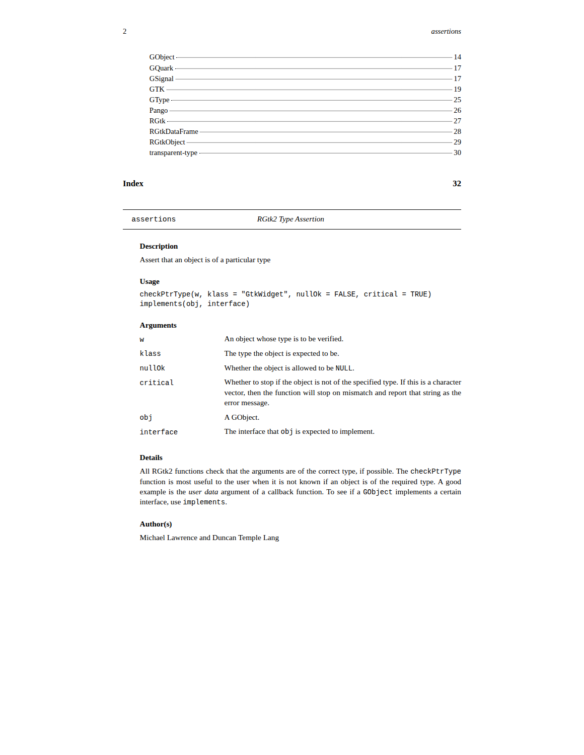2
assertions
GObject 14
GQuark 17
GSignal 17
GTK 19
GType 25
Pango 26
RGtk 27
RGtkDataFrame 28
RGtkObject 29
transparent-type 30
Index 32
assertions
RGtk2 Type Assertion
Description
Assert that an object is of a particular type
Usage
checkPtrType(w, klass = "GtkWidget", nullOk = FALSE, critical = TRUE)
implements(obj, interface)
Arguments
w
An object whose type is to be verified.
klass
The type the object is expected to be.
nullOk
Whether the object is allowed to be NULL.
critical
Whether to stop if the object is not of the specified type. If this is a character vector, then the function will stop on mismatch and report that string as the error message.
obj
A GObject.
interface
The interface that obj is expected to implement.
Details
All RGtk2 functions check that the arguments are of the correct type, if possible. The checkPtrType function is most useful to the user when it is not known if an object is of the required type. A good example is the user data argument of a callback function. To see if a GObject implements a certain interface, use implements.
Author(s)
Michael Lawrence and Duncan Temple Lang